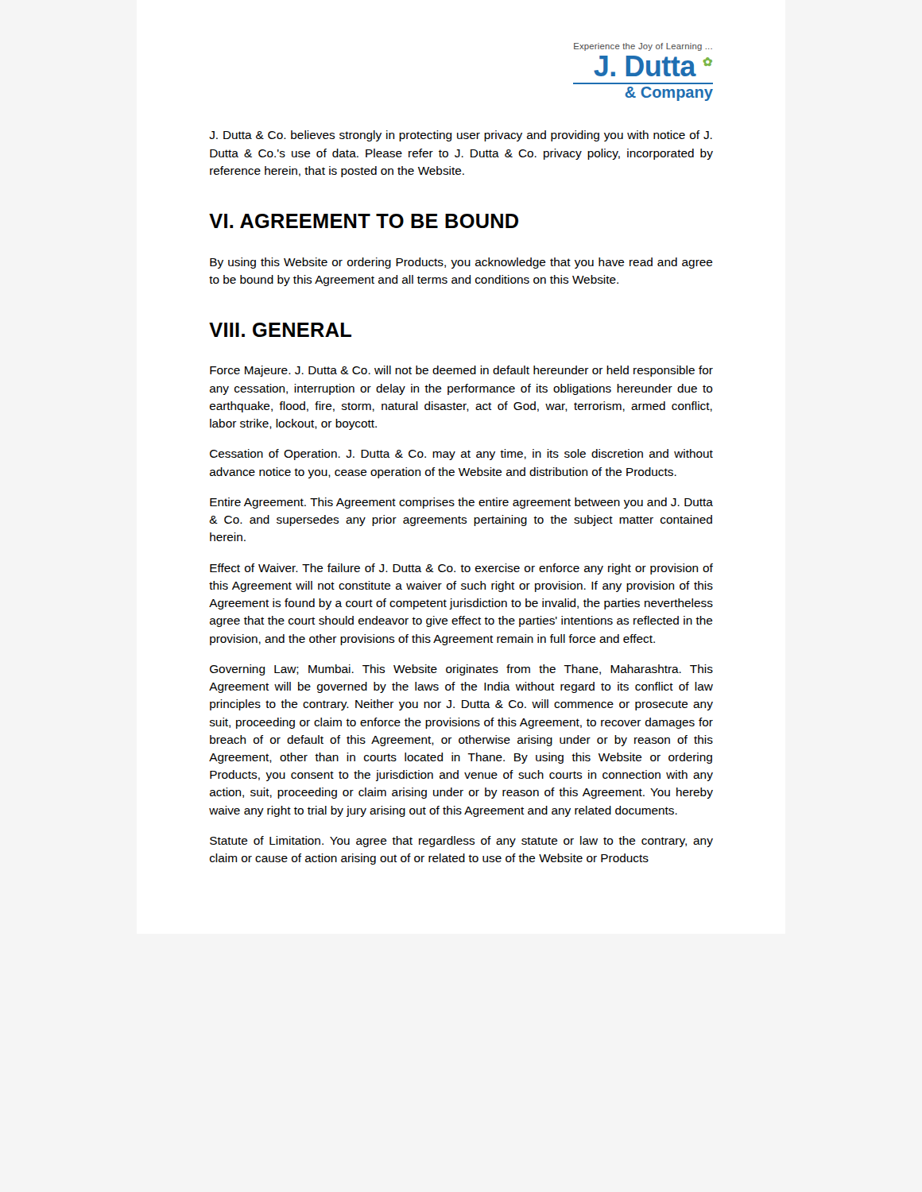Experience the Joy of Learning ...
J. Dutta ✿
& Company
J. Dutta & Co. believes strongly in protecting user privacy and providing you with notice of J. Dutta & Co.'s use of data. Please refer to J. Dutta & Co. privacy policy, incorporated by reference herein, that is posted on the Website.
VI. AGREEMENT TO BE BOUND
By using this Website or ordering Products, you acknowledge that you have read and agree to be bound by this Agreement and all terms and conditions on this Website.
VIII. GENERAL
Force Majeure. J. Dutta & Co. will not be deemed in default hereunder or held responsible for any cessation, interruption or delay in the performance of its obligations hereunder due to earthquake, flood, fire, storm, natural disaster, act of God, war, terrorism, armed conflict, labor strike, lockout, or boycott.
Cessation of Operation. J. Dutta & Co. may at any time, in its sole discretion and without advance notice to you, cease operation of the Website and distribution of the Products.
Entire Agreement. This Agreement comprises the entire agreement between you and J. Dutta & Co. and supersedes any prior agreements pertaining to the subject matter contained herein.
Effect of Waiver. The failure of J. Dutta & Co. to exercise or enforce any right or provision of this Agreement will not constitute a waiver of such right or provision. If any provision of this Agreement is found by a court of competent jurisdiction to be invalid, the parties nevertheless agree that the court should endeavor to give effect to the parties' intentions as reflected in the provision, and the other provisions of this Agreement remain in full force and effect.
Governing Law; Mumbai. This Website originates from the Thane, Maharashtra. This Agreement will be governed by the laws of the India without regard to its conflict of law principles to the contrary. Neither you nor J. Dutta & Co. will commence or prosecute any suit, proceeding or claim to enforce the provisions of this Agreement, to recover damages for breach of or default of this Agreement, or otherwise arising under or by reason of this Agreement, other than in courts located in Thane. By using this Website or ordering Products, you consent to the jurisdiction and venue of such courts in connection with any action, suit, proceeding or claim arising under or by reason of this Agreement. You hereby waive any right to trial by jury arising out of this Agreement and any related documents.
Statute of Limitation. You agree that regardless of any statute or law to the contrary, any claim or cause of action arising out of or related to use of the Website or Products